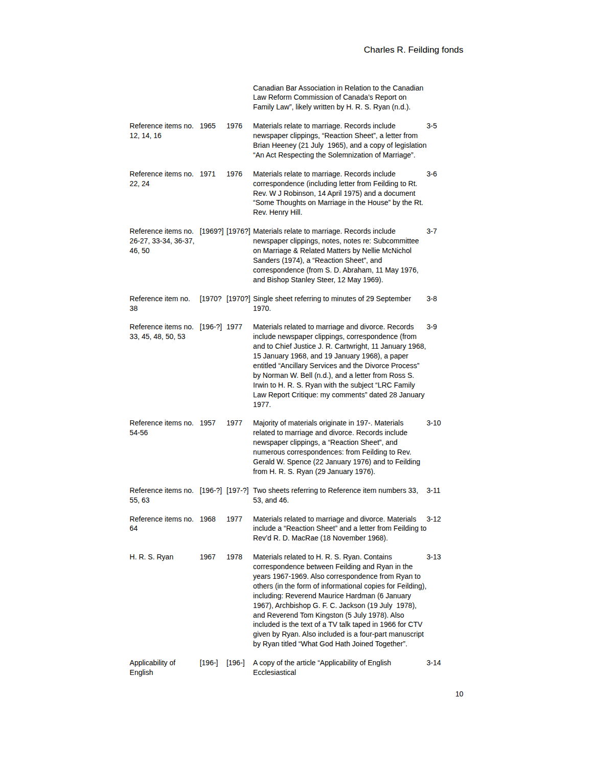Charles R. Feilding fonds
| | | | Canadian Bar Association in Relation to the Canadian Law Reform Commission of Canada’s Report on Family Law”, likely written by H. R. S. Ryan (n.d.). | |
| Reference items no. 12, 14, 16 | 1965 | 1976 | Materials relate to marriage. Records include newspaper clippings, “Reaction Sheet”, a letter from Brian Heeney (21 July 1965), and a copy of legislation “An Act Respecting the Solemnization of Marriage”. | 3-5 |
| Reference items no. 22, 24 | 1971 | 1976 | Materials relate to marriage. Records include correspondence (including letter from Feilding to Rt. Rev. W J Robinson, 14 April 1975) and a document “Some Thoughts on Marriage in the House” by the Rt. Rev. Henry Hill. | 3-6 |
| Reference items no. 26-27, 33-34, 36-37, 46, 50 | [1969?] | [1976?] | Materials relate to marriage. Records include newspaper clippings, notes, notes re: Subcommittee on Marriage & Related Matters by Nellie McNichol Sanders (1974), a “Reaction Sheet”, and correspondence (from S. D. Abraham, 11 May 1976, and Bishop Stanley Steer, 12 May 1969). | 3-7 |
| Reference item no. 38 | [1970? | [1970?] | Single sheet referring to minutes of 29 September 1970. | 3-8 |
| Reference items no. 33, 45, 48, 50, 53 | [196-?] | 1977 | Materials related to marriage and divorce. Records include newspaper clippings, correspondence (from and to Chief Justice J. R. Cartwright, 11 January 1968, 15 January 1968, and 19 January 1968), a paper entitled “Ancillary Services and the Divorce Process” by Norman W. Bell (n.d.), and a letter from Ross S. Irwin to H. R. S. Ryan with the subject “LRC Family Law Report Critique: my comments” dated 28 January 1977. | 3-9 |
| Reference items no. 54-56 | 1957 | 1977 | Majority of materials originate in 197-. Materials related to marriage and divorce. Records include newspaper clippings, a “Reaction Sheet”, and numerous correspondences: from Feilding to Rev. Gerald W. Spence (22 January 1976) and to Feilding from H. R. S. Ryan (29 January 1976). | 3-10 |
| Reference items no. 55, 63 | [196-?] | [197-?] | Two sheets referring to Reference item numbers 33, 53, and 46. | 3-11 |
| Reference items no. 64 | 1968 | 1977 | Materials related to marriage and divorce. Materials include a “Reaction Sheet” and a letter from Feilding to Rev’d R. D. MacRae (18 November 1968). | 3-12 |
| H. R. S. Ryan | 1967 | 1978 | Materials related to H. R. S. Ryan. Contains correspondence between Feilding and Ryan in the years 1967-1969. Also correspondence from Ryan to others (in the form of informational copies for Feilding), including: Reverend Maurice Hardman (6 January 1967), Archbishop G. F. C. Jackson (19 July 1978), and Reverend Tom Kingston (5 July 1978). Also included is the text of a TV talk taped in 1966 for CTV given by Ryan. Also included is a four-part manuscript by Ryan titled “What God Hath Joined Together”. | 3-13 |
| Applicability of English | [196-] | [196-] | A copy of the article “Applicability of English Ecclesiastical | 3-14 |
10